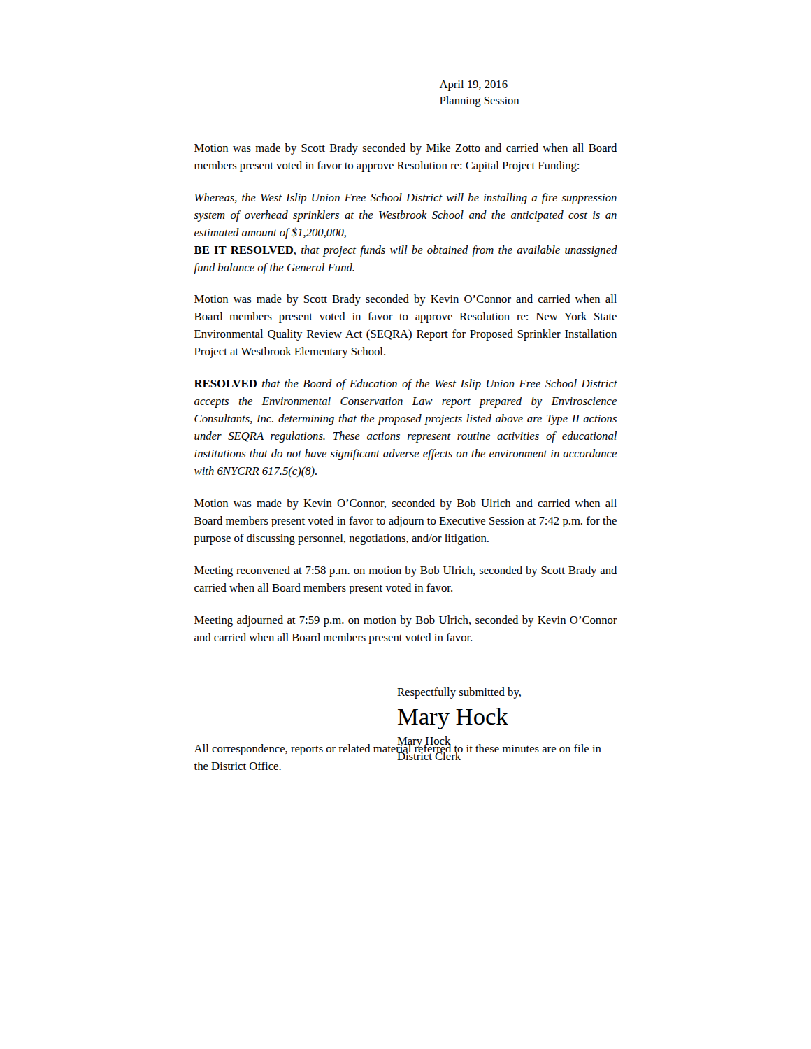April 19, 2016
Planning Session
Motion was made by Scott Brady seconded by Mike Zotto and carried when all Board members present voted in favor to approve Resolution re: Capital Project Funding:
Whereas, the West Islip Union Free School District will be installing a fire suppression system of overhead sprinklers at the Westbrook School and the anticipated cost is an estimated amount of $1,200,000,
BE IT RESOLVED, that project funds will be obtained from the available unassigned fund balance of the General Fund.
Motion was made by Scott Brady seconded by Kevin O’Connor and carried when all Board members present voted in favor to approve Resolution re: New York State Environmental Quality Review Act (SEQRA) Report for Proposed Sprinkler Installation Project at Westbrook Elementary School.
RESOLVED that the Board of Education of the West Islip Union Free School District accepts the Environmental Conservation Law report prepared by Enviroscience Consultants, Inc. determining that the proposed projects listed above are Type II actions under SEQRA regulations. These actions represent routine activities of educational institutions that do not have significant adverse effects on the environment in accordance with 6NYCRR 617.5(c)(8).
Motion was made by Kevin O’Connor, seconded by Bob Ulrich and carried when all Board members present voted in favor to adjourn to Executive Session at 7:42 p.m. for the purpose of discussing personnel, negotiations, and/or litigation.
Meeting reconvened at 7:58 p.m. on motion by Bob Ulrich, seconded by Scott Brady and carried when all Board members present voted in favor.
Meeting adjourned at 7:59 p.m. on motion by Bob Ulrich, seconded by Kevin O’Connor and carried when all Board members present voted in favor.
Respectfully submitted by,
Mary Hock
Mary Hock
District Clerk
All correspondence, reports or related material referred to it these minutes are on file in the District Office.